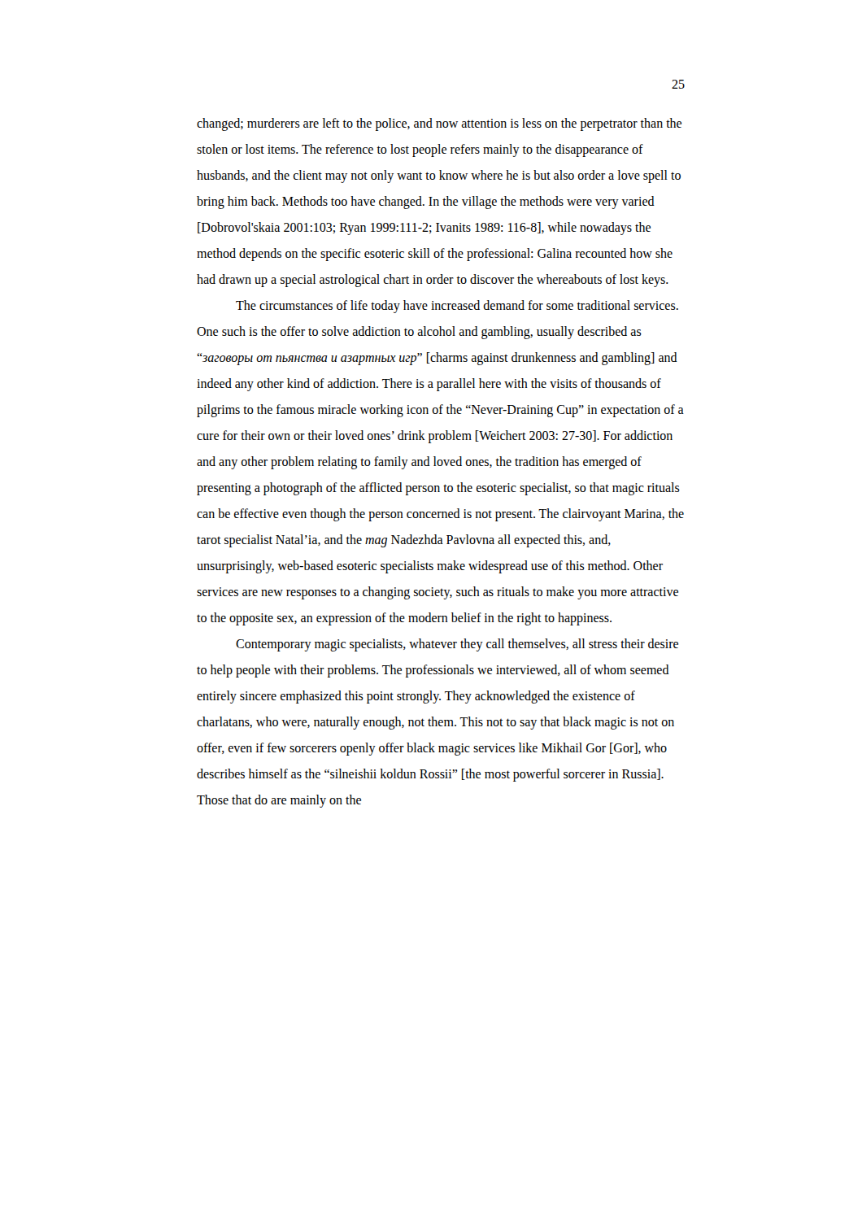25
changed; murderers are left to the police, and now attention is less on the perpetrator than the stolen or lost items. The reference to lost people refers mainly to the disappearance of husbands, and the client may not only want to know where he is but also order a love spell to bring him back. Methods too have changed. In the village the methods were very varied [Dobrovol'skaia 2001:103; Ryan 1999:111-2; Ivanits 1989: 116-8], while nowadays the method depends on the specific esoteric skill of the professional: Galina recounted how she had drawn up a special astrological chart in order to discover the whereabouts of lost keys.
The circumstances of life today have increased demand for some traditional services. One such is the offer to solve addiction to alcohol and gambling, usually described as “заговоры от пьянства и азартных игр” [charms against drunkenness and gambling] and indeed any other kind of addiction. There is a parallel here with the visits of thousands of pilgrims to the famous miracle working icon of the “Never-Draining Cup” in expectation of a cure for their own or their loved ones’ drink problem [Weichert 2003: 27-30]. For addiction and any other problem relating to family and loved ones, the tradition has emerged of presenting a photograph of the afflicted person to the esoteric specialist, so that magic rituals can be effective even though the person concerned is not present. The clairvoyant Marina, the tarot specialist Natal’ia, and the mag Nadezhda Pavlovna all expected this, and, unsurprisingly, web-based esoteric specialists make widespread use of this method. Other services are new responses to a changing society, such as rituals to make you more attractive to the opposite sex, an expression of the modern belief in the right to happiness.
Contemporary magic specialists, whatever they call themselves, all stress their desire to help people with their problems. The professionals we interviewed, all of whom seemed entirely sincere emphasized this point strongly. They acknowledged the existence of charlatans, who were, naturally enough, not them. This not to say that black magic is not on offer, even if few sorcerers openly offer black magic services like Mikhail Gor [Gor], who describes himself as the “silneishii koldun Rossii” [the most powerful sorcerer in Russia]. Those that do are mainly on the